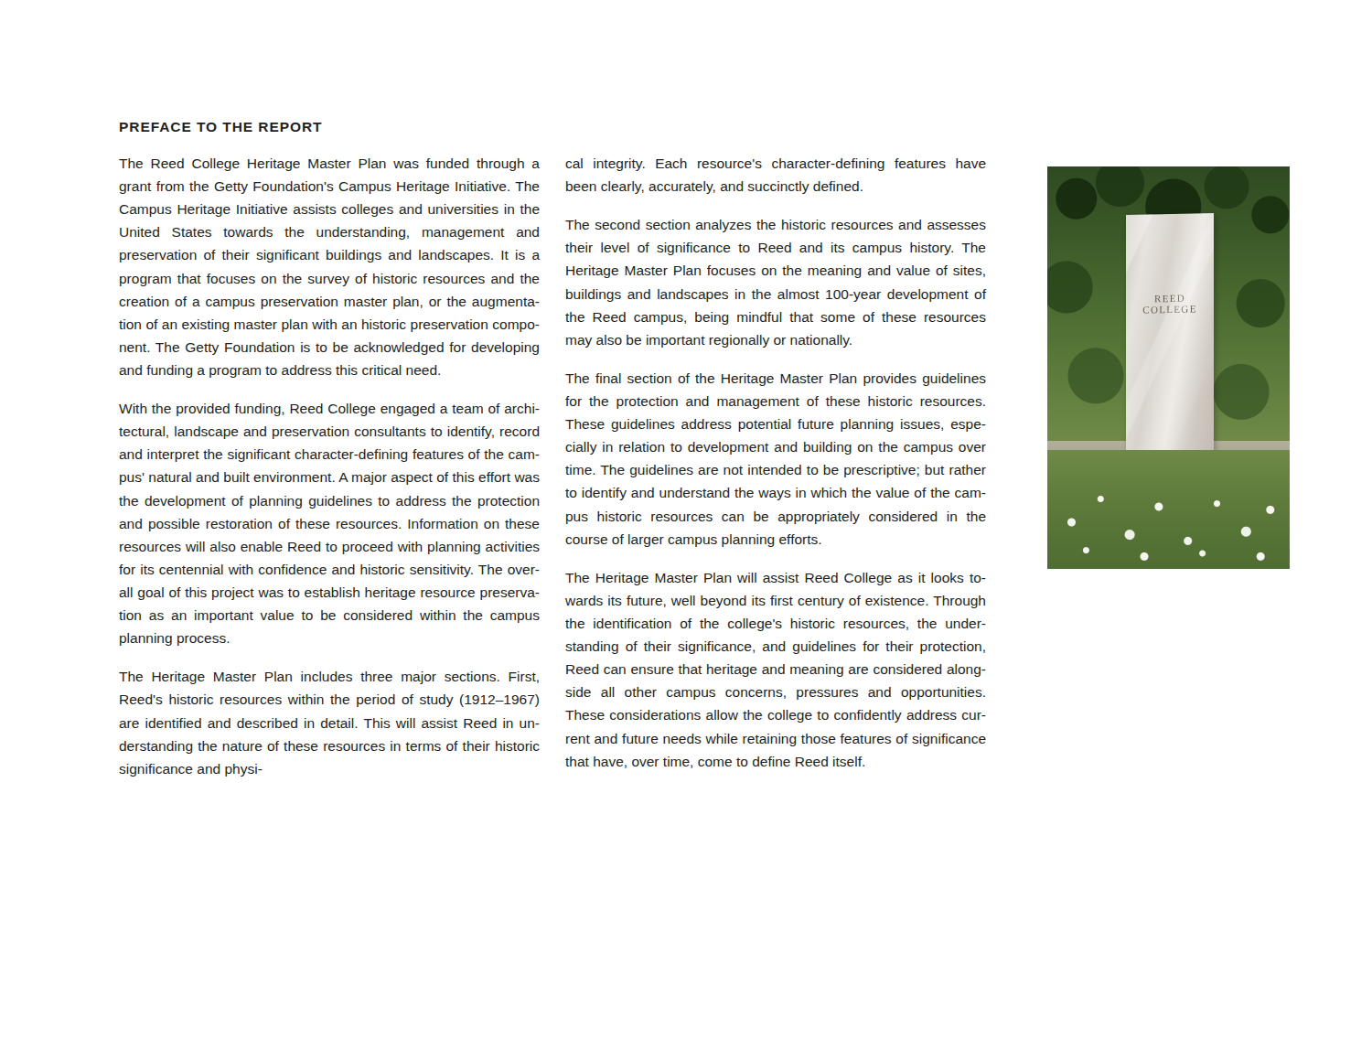Preface to the Report
The Reed College Heritage Master Plan was funded through a grant from the Getty Foundation's Campus Heritage Initiative. The Campus Heritage Initiative assists colleges and universities in the United States towards the understanding, management and preservation of their significant buildings and landscapes. It is a program that focuses on the survey of historic resources and the creation of a campus preservation master plan, or the augmentation of an existing master plan with an historic preservation component. The Getty Foundation is to be acknowledged for developing and funding a program to address this critical need.
With the provided funding, Reed College engaged a team of architectural, landscape and preservation consultants to identify, record and interpret the significant character-defining features of the campus' natural and built environment. A major aspect of this effort was the development of planning guidelines to address the protection and possible restoration of these resources. Information on these resources will also enable Reed to proceed with planning activities for its centennial with confidence and historic sensitivity. The overall goal of this project was to establish heritage resource preservation as an important value to be considered within the campus planning process.
The Heritage Master Plan includes three major sections. First, Reed's historic resources within the period of study (1912–1967) are identified and described in detail. This will assist Reed in understanding the nature of these resources in terms of their historic significance and physi-
cal integrity. Each resource's character-defining features have been clearly, accurately, and succinctly defined.
The second section analyzes the historic resources and assesses their level of significance to Reed and its campus history. The Heritage Master Plan focuses on the meaning and value of sites, buildings and landscapes in the almost 100-year development of the Reed campus, being mindful that some of these resources may also be important regionally or nationally.
The final section of the Heritage Master Plan provides guidelines for the protection and management of these historic resources. These guidelines address potential future planning issues, especially in relation to development and building on the campus over time. The guidelines are not intended to be prescriptive; but rather to identify and understand the ways in which the value of the campus historic resources can be appropriately considered in the course of larger campus planning efforts.
The Heritage Master Plan will assist Reed College as it looks towards its future, well beyond its first century of existence. Through the identification of the college's historic resources, the understanding of their significance, and guidelines for their protection, Reed can ensure that heritage and meaning are considered alongside all other campus concerns, pressures and opportunities. These considerations allow the college to confidently address current and future needs while retaining those features of significance that have, over time, come to define Reed itself.
Reed College